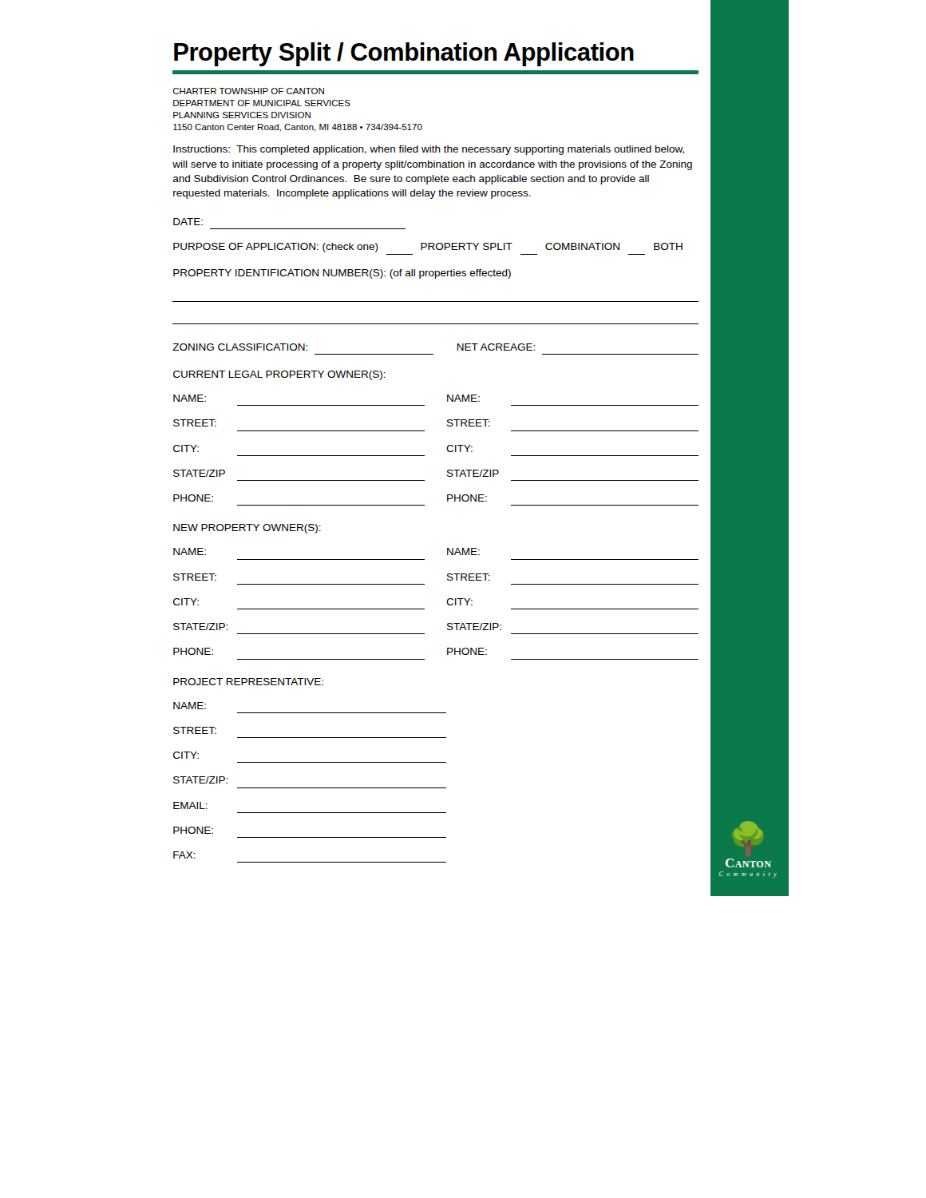Property Split / Combination Application
CHARTER TOWNSHIP OF CANTON
DEPARTMENT OF MUNICIPAL SERVICES
PLANNING SERVICES DIVISION
1150 Canton Center Road, Canton, MI 48188 • 734/394-5170
Instructions: This completed application, when filed with the necessary supporting materials outlined below, will serve to initiate processing of a property split/combination in accordance with the provisions of the Zoning and Subdivision Control Ordinances. Be sure to complete each applicable section and to provide all requested materials. Incomplete applications will delay the review process.
DATE:
PURPOSE OF APPLICATION: (check one) PROPERTY SPLIT COMBINATION BOTH
PROPERTY IDENTIFICATION NUMBER(S): (of all properties effected)
ZONING CLASSIFICATION: NET ACREAGE:
CURRENT LEGAL PROPERTY OWNER(S):
NAME:
STREET:
CITY:
STATE/ZIP
PHONE:
NAME:
STREET:
CITY:
STATE/ZIP
PHONE:
NEW PROPERTY OWNER(S):
NAME:
STREET:
CITY:
STATE/ZIP:
PHONE:
NAME:
STREET:
CITY:
STATE/ZIP:
PHONE:
PROJECT REPRESENTATIVE:
NAME:
STREET:
CITY:
STATE/ZIP:
EMAIL:
PHONE:
FAX:
🌳 Canton C o m m u n i t y